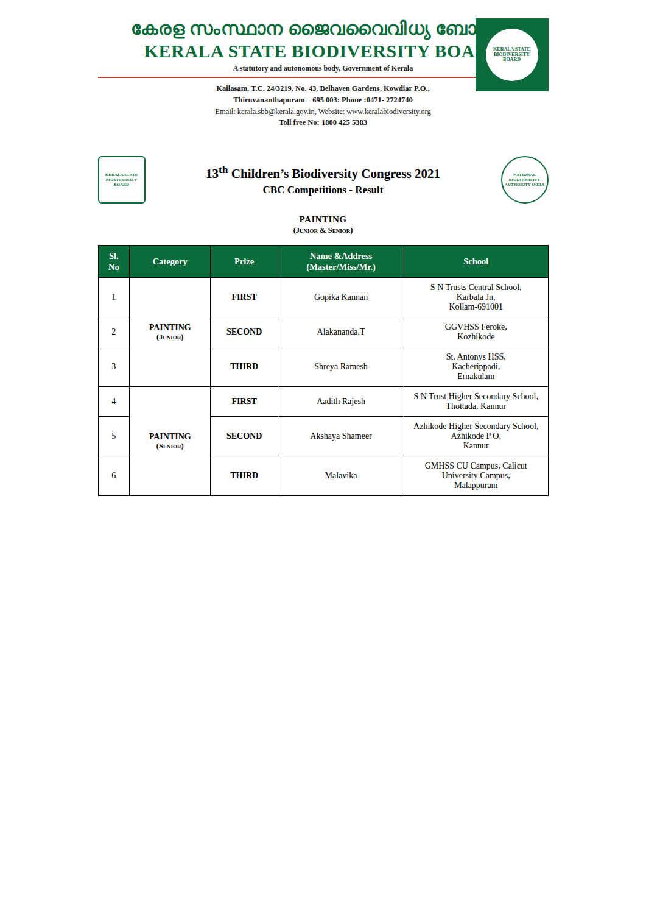KERALA STATE BIODIVERSITY BOARD
കേരള സംസ്ഥാന ജൈവവൈവിധ്യ ബോർഡ്
KERALA STATE BIODIVERSITY BOARD
A statutory and autonomous body, Government of Kerala
Kailasam, T.C. 24/3219, No. 43, Belhaven Gardens, Kowdiar P.O.,
Thiruvananthapuram – 695 003: Phone :0471- 2724740
Email: kerala.sbb@kerala.gov.in, Website: www.keralabiodiversity.org
Toll free No: 1800 425 5383
KERALA STATE BIODIVERSITY BOARD
13th Children’s Biodiversity Congress 2021
CBC Competitions - Result
NATIONAL BIODIVERSITY AUTHORITY INDIA
PAINTING
(Junior & Senior)
| Sl. No | Category | Prize | Name &Address (Master/Miss/Mr.) | School |
| --- | --- | --- | --- | --- |
| 1 | PAINTING (Junior) | FIRST | Gopika Kannan | S N Trusts Central School, Karbala Jn, Kollam-691001 |
| 2 | SECOND | Alakananda.T | GGVHSS Feroke, Kozhikode |
| 3 | THIRD | Shreya Ramesh | St. Antonys HSS, Kacherippadi, Ernakulam |
| 4 | PAINTING (Senior) | FIRST | Aadith Rajesh | S N Trust Higher Secondary School, Thottada, Kannur |
| 5 | SECOND | Akshaya Shameer | Azhikode Higher Secondary School, Azhikode P O, Kannur |
| 6 | THIRD | Malavika | GMHSS CU Campus, Calicut University Campus, Malappuram |